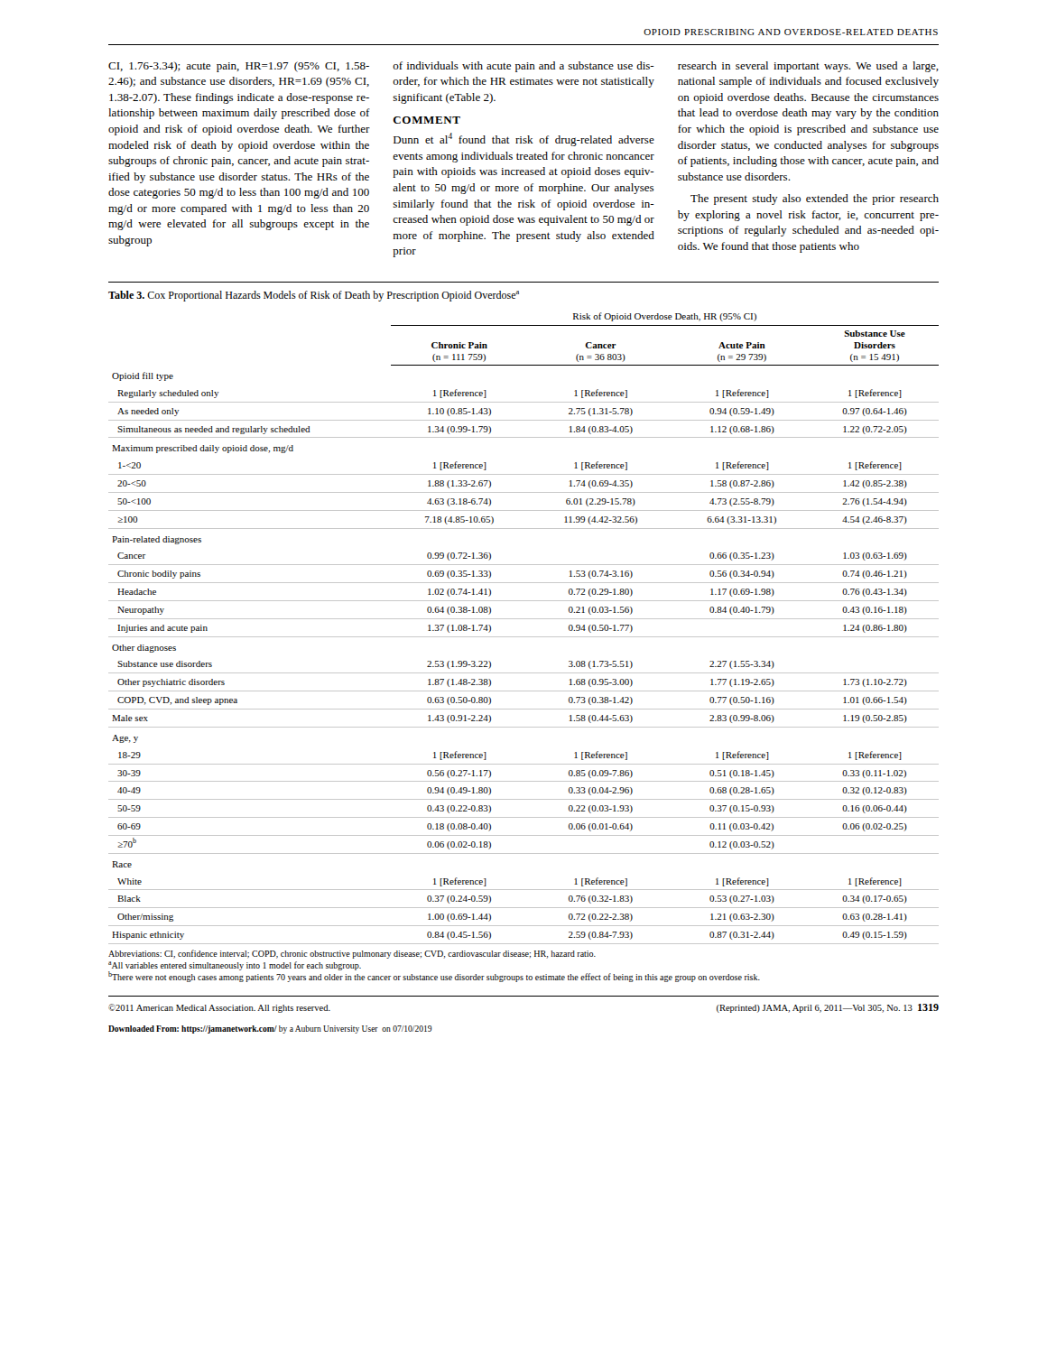OPIOID PRESCRIBING AND OVERDOSE-RELATED DEATHS
CI, 1.76-3.34); acute pain, HR=1.97 (95% CI, 1.58-2.46); and substance use disorders, HR=1.69 (95% CI, 1.38-2.07). These findings indicate a dose-response relationship between maximum daily prescribed dose of opioid and risk of opioid overdose death. We further modeled risk of death by opioid overdose within the subgroups of chronic pain, cancer, and acute pain stratified by substance use disorder status. The HRs of the dose categories 50 mg/d to less than 100 mg/d and 100 mg/d or more compared with 1 mg/d to less than 20 mg/d were elevated for all subgroups except in the subgroup
of individuals with acute pain and a substance use disorder, for which the HR estimates were not statistically significant (eTable 2).
COMMENT
Dunn et al4 found that risk of drug-related adverse events among individuals treated for chronic noncancer pain with opioids was increased at opioid doses equivalent to 50 mg/d or more of morphine. Our analyses similarly found that the risk of opioid overdose increased when opioid dose was equivalent to 50 mg/d or more of morphine. The present study also extended prior
research in several important ways. We used a large, national sample of individuals and focused exclusively on opioid overdose deaths. Because the circumstances that lead to overdose death may vary by the condition for which the opioid is prescribed and substance use disorder status, we conducted analyses for subgroups of patients, including those with cancer, acute pain, and substance use disorders.
The present study also extended the prior research by exploring a novel risk factor, ie, concurrent prescriptions of regularly scheduled and as-needed opioids. We found that those patients who
Table 3. Cox Proportional Hazards Models of Risk of Death by Prescription Opioid Overdosea
| | Risk of Opioid Overdose Death, HR (95% CI) |
| --- | --- |
| | Chronic Pain (n = 111 759) | Cancer (n = 36 803) | Acute Pain (n = 29 739) | Substance Use Disorders (n = 15 491) |
| Opioid fill type | | | | |
| Regularly scheduled only | 1 [Reference] | 1 [Reference] | 1 [Reference] | 1 [Reference] |
| As needed only | 1.10 (0.85-1.43) | 2.75 (1.31-5.78) | 0.94 (0.59-1.49) | 0.97 (0.64-1.46) |
| Simultaneous as needed and regularly scheduled | 1.34 (0.99-1.79) | 1.84 (0.83-4.05) | 1.12 (0.68-1.86) | 1.22 (0.72-2.05) |
| Maximum prescribed daily opioid dose, mg/d | | | | |
| 1-<20 | 1 [Reference] | 1 [Reference] | 1 [Reference] | 1 [Reference] |
| 20-<50 | 1.88 (1.33-2.67) | 1.74 (0.69-4.35) | 1.58 (0.87-2.86) | 1.42 (0.85-2.38) |
| 50-<100 | 4.63 (3.18-6.74) | 6.01 (2.29-15.78) | 4.73 (2.55-8.79) | 2.76 (1.54-4.94) |
| ≥100 | 7.18 (4.85-10.65) | 11.99 (4.42-32.56) | 6.64 (3.31-13.31) | 4.54 (2.46-8.37) |
| Pain-related diagnoses | | | | |
| Cancer | 0.99 (0.72-1.36) | | 0.66 (0.35-1.23) | 1.03 (0.63-1.69) |
| Chronic bodily pains | 0.69 (0.35-1.33) | 1.53 (0.74-3.16) | 0.56 (0.34-0.94) | 0.74 (0.46-1.21) |
| Headache | 1.02 (0.74-1.41) | 0.72 (0.29-1.80) | 1.17 (0.69-1.98) | 0.76 (0.43-1.34) |
| Neuropathy | 0.64 (0.38-1.08) | 0.21 (0.03-1.56) | 0.84 (0.40-1.79) | 0.43 (0.16-1.18) |
| Injuries and acute pain | 1.37 (1.08-1.74) | 0.94 (0.50-1.77) | | 1.24 (0.86-1.80) |
| Other diagnoses | | | | |
| Substance use disorders | 2.53 (1.99-3.22) | 3.08 (1.73-5.51) | 2.27 (1.55-3.34) | |
| Other psychiatric disorders | 1.87 (1.48-2.38) | 1.68 (0.95-3.00) | 1.77 (1.19-2.65) | 1.73 (1.10-2.72) |
| COPD, CVD, and sleep apnea | 0.63 (0.50-0.80) | 0.73 (0.38-1.42) | 0.77 (0.50-1.16) | 1.01 (0.66-1.54) |
| Male sex | 1.43 (0.91-2.24) | 1.58 (0.44-5.63) | 2.83 (0.99-8.06) | 1.19 (0.50-2.85) |
| Age, y | | | | |
| 18-29 | 1 [Reference] | 1 [Reference] | 1 [Reference] | 1 [Reference] |
| 30-39 | 0.56 (0.27-1.17) | 0.85 (0.09-7.86) | 0.51 (0.18-1.45) | 0.33 (0.11-1.02) |
| 40-49 | 0.94 (0.49-1.80) | 0.33 (0.04-2.96) | 0.68 (0.28-1.65) | 0.32 (0.12-0.83) |
| 50-59 | 0.43 (0.22-0.83) | 0.22 (0.03-1.93) | 0.37 (0.15-0.93) | 0.16 (0.06-0.44) |
| 60-69 | 0.18 (0.08-0.40) | 0.06 (0.01-0.64) | 0.11 (0.03-0.42) | 0.06 (0.02-0.25) |
| ≥70 b | 0.06 (0.02-0.18) | | 0.12 (0.03-0.52) | |
| Race | | | | |
| White | 1 [Reference] | 1 [Reference] | 1 [Reference] | 1 [Reference] |
| Black | 0.37 (0.24-0.59) | 0.76 (0.32-1.83) | 0.53 (0.27-1.03) | 0.34 (0.17-0.65) |
| Other/missing | 1.00 (0.69-1.44) | 0.72 (0.22-2.38) | 1.21 (0.63-2.30) | 0.63 (0.28-1.41) |
| Hispanic ethnicity | 0.84 (0.45-1.56) | 2.59 (0.84-7.93) | 0.87 (0.31-2.44) | 0.49 (0.15-1.59) |
Abbreviations: CI, confidence interval; COPD, chronic obstructive pulmonary disease; CVD, cardiovascular disease; HR, hazard ratio.
aAll variables entered simultaneously into 1 model for each subgroup.
bThere were not enough cases among patients 70 years and older in the cancer or substance use disorder subgroups to estimate the effect of being in this age group on overdose risk.
©2011 American Medical Association. All rights reserved.
(Reprinted) JAMA, April 6, 2011—Vol 305, No. 13 1319
Downloaded From: https://jamanetwork.com/ by a Auburn University User on 07/10/2019